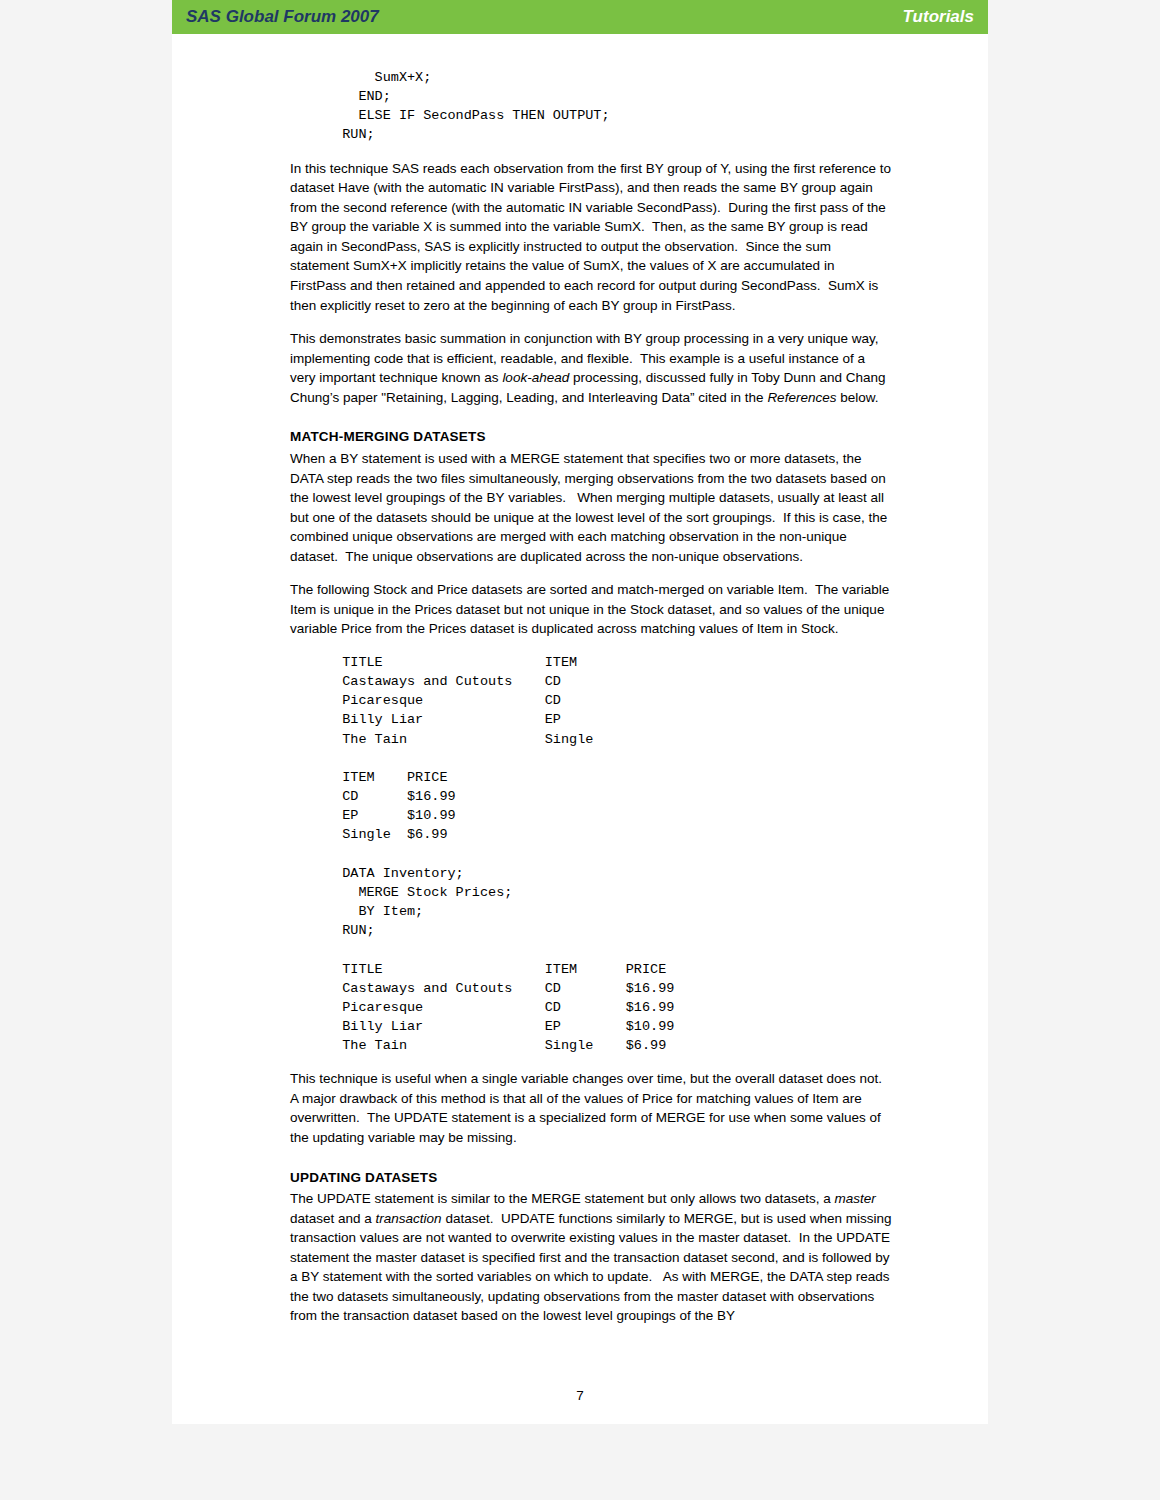SAS Global Forum 2007
Tutorials
      SumX+X;
    END;
    ELSE IF SecondPass THEN OUTPUT;
  RUN;
In this technique SAS reads each observation from the first BY group of Y, using the first reference to dataset Have (with the automatic IN variable FirstPass), and then reads the same BY group again from the second reference (with the automatic IN variable SecondPass). During the first pass of the BY group the variable X is summed into the variable SumX. Then, as the same BY group is read again in SecondPass, SAS is explicitly instructed to output the observation. Since the sum statement SumX+X implicitly retains the value of SumX, the values of X are accumulated in FirstPass and then retained and appended to each record for output during SecondPass. SumX is then explicitly reset to zero at the beginning of each BY group in FirstPass.
This demonstrates basic summation in conjunction with BY group processing in a very unique way, implementing code that is efficient, readable, and flexible. This example is a useful instance of a very important technique known as look-ahead processing, discussed fully in Toby Dunn and Chang Chung’s paper "Retaining, Lagging, Leading, and Interleaving Data” cited in the References below.
MATCH-MERGING DATASETS
When a BY statement is used with a MERGE statement that specifies two or more datasets, the DATA step reads the two files simultaneously, merging observations from the two datasets based on the lowest level groupings of the BY variables. When merging multiple datasets, usually at least all but one of the datasets should be unique at the lowest level of the sort groupings. If this is case, the combined unique observations are merged with each matching observation in the non-unique dataset. The unique observations are duplicated across the non-unique observations.
The following Stock and Price datasets are sorted and match-merged on variable Item. The variable Item is unique in the Prices dataset but not unique in the Stock dataset, and so values of the unique variable Price from the Prices dataset is duplicated across matching values of Item in Stock.
  TITLE                    ITEM
  Castaways and Cutouts    CD
  Picaresque               CD
  Billy Liar               EP
  The Tain                 Single

  ITEM    PRICE
  CD      $16.99
  EP      $10.99
  Single  $6.99

  DATA Inventory;
    MERGE Stock Prices;
    BY Item;
  RUN;

  TITLE                    ITEM      PRICE
  Castaways and Cutouts    CD        $16.99
  Picaresque               CD        $16.99
  Billy Liar               EP        $10.99
  The Tain                 Single    $6.99
This technique is useful when a single variable changes over time, but the overall dataset does not. A major drawback of this method is that all of the values of Price for matching values of Item are overwritten. The UPDATE statement is a specialized form of MERGE for use when some values of the updating variable may be missing.
UPDATING DATASETS
The UPDATE statement is similar to the MERGE statement but only allows two datasets, a master dataset and a transaction dataset. UPDATE functions similarly to MERGE, but is used when missing transaction values are not wanted to overwrite existing values in the master dataset. In the UPDATE statement the master dataset is specified first and the transaction dataset second, and is followed by a BY statement with the sorted variables on which to update. As with MERGE, the DATA step reads the two datasets simultaneously, updating observations from the master dataset with observations from the transaction dataset based on the lowest level groupings of the BY
7